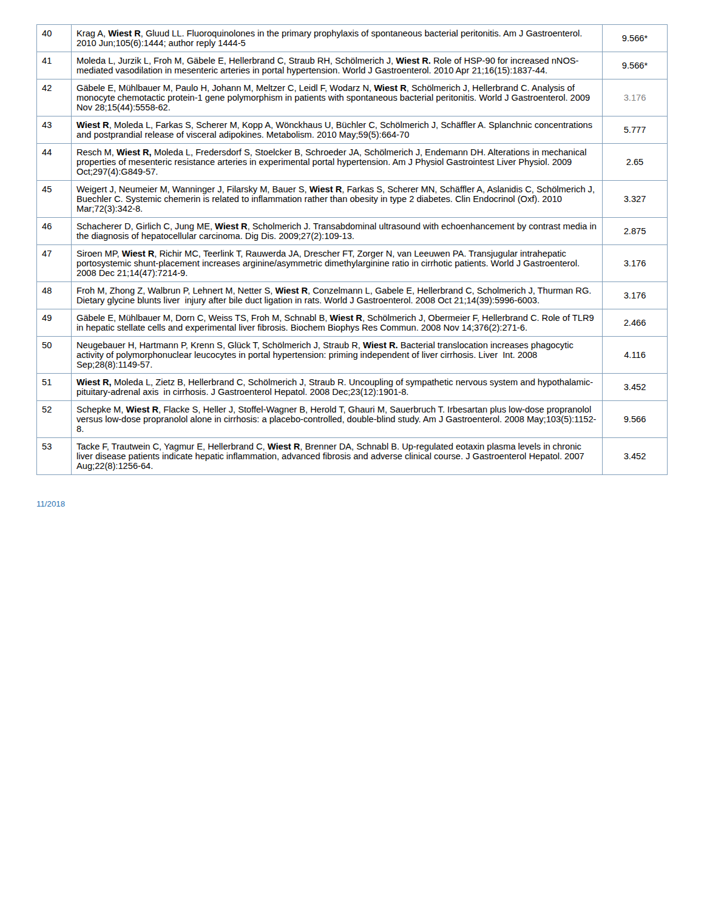| 40 | Krag A, Wiest R , Gluud LL. Fluoroquinolones in the primary prophylaxis of spontaneous bacterial peritonitis. Am J Gastroenterol. 2010 Jun;105(6):1444; author reply 1444-5 | 9.566* |
| 41 | Moleda L, Jurzik L, Froh M, Gäbele E, Hellerbrand C, Straub RH, Schölmerich J, Wiest R. Role of HSP-90 for increased nNOS-mediated vasodilation in mesenteric arteries in portal hypertension. World J Gastroenterol. 2010 Apr 21;16(15):1837-44. | 9.566* |
| 42 | Gäbele E, Mühlbauer M, Paulo H, Johann M, Meltzer C, Leidl F, Wodarz N, Wiest R , Schölmerich J, Hellerbrand C. Analysis of monocyte chemotactic protein-1 gene polymorphism in patients with spontaneous bacterial peritonitis. World J Gastroenterol. 2009 Nov 28;15(44):5558-62. | 3.176 |
| 43 | Wiest R , Moleda L, Farkas S, Scherer M, Kopp A, Wönckhaus U, Büchler C, Schölmerich J, Schäffler A. Splanchnic concentrations and postprandial release of visceral adipokines. Metabolism. 2010 May;59(5):664-70 | 5.777 |
| 44 | Resch M, Wiest R, Moleda L, Fredersdorf S, Stoelcker B, Schroeder JA, Schölmerich J, Endemann DH. Alterations in mechanical properties of mesenteric resistance arteries in experimental portal hypertension. Am J Physiol Gastrointest Liver Physiol. 2009 Oct;297(4):G849-57. | 2.65 |
| 45 | Weigert J, Neumeier M, Wanninger J, Filarsky M, Bauer S, Wiest R , Farkas S, Scherer MN, Schäffler A, Aslanidis C, Schölmerich J, Buechler C. Systemic chemerin is related to inflammation rather than obesity in type 2 diabetes. Clin Endocrinol (Oxf). 2010 Mar;72(3):342-8. | 3.327 |
| 46 | Schacherer D, Girlich C, Jung ME, Wiest R , Scholmerich J. Transabdominal ultrasound with echoenhancement by contrast media in the diagnosis of hepatocellular carcinoma. Dig Dis. 2009;27(2):109-13. | 2.875 |
| 47 | Siroen MP, Wiest R , Richir MC, Teerlink T, Rauwerda JA, Drescher FT, Zorger N, van Leeuwen PA. Transjugular intrahepatic portosystemic shunt-placement increases arginine/asymmetric dimethylarginine ratio in cirrhotic patients. World J Gastroenterol. 2008 Dec 21;14(47):7214-9. | 3.176 |
| 48 | Froh M, Zhong Z, Walbrun P, Lehnert M, Netter S, Wiest R , Conzelmann L, Gabele E, Hellerbrand C, Scholmerich J, Thurman RG. Dietary glycine blunts liver injury after bile duct ligation in rats. World J Gastroenterol. 2008 Oct 21;14(39):5996-6003. | 3.176 |
| 49 | Gäbele E, Mühlbauer M, Dorn C, Weiss TS, Froh M, Schnabl B, Wiest R , Schölmerich J, Obermeier F, Hellerbrand C. Role of TLR9 in hepatic stellate cells and experimental liver fibrosis. Biochem Biophys Res Commun. 2008 Nov 14;376(2):271-6. | 2.466 |
| 50 | Neugebauer H, Hartmann P, Krenn S, Glück T, Schölmerich J, Straub R, Wiest R. Bacterial translocation increases phagocytic activity of polymorphonuclear leucocytes in portal hypertension: priming independent of liver cirrhosis. Liver Int. 2008 Sep;28(8):1149-57. | 4.116 |
| 51 | Wiest R, Moleda L, Zietz B, Hellerbrand C, Schölmerich J, Straub R. Uncoupling of sympathetic nervous system and hypothalamic-pituitary-adrenal axis in cirrhosis. J Gastroenterol Hepatol. 2008 Dec;23(12):1901-8. | 3.452 |
| 52 | Schepke M, Wiest R , Flacke S, Heller J, Stoffel-Wagner B, Herold T, Ghauri M, Sauerbruch T. Irbesartan plus low-dose propranolol versus low-dose propranolol alone in cirrhosis: a placebo-controlled, double-blind study. Am J Gastroenterol. 2008 May;103(5):1152-8. | 9.566 |
| 53 | Tacke F, Trautwein C, Yagmur E, Hellerbrand C, Wiest R , Brenner DA, Schnabl B. Up-regulated eotaxin plasma levels in chronic liver disease patients indicate hepatic inflammation, advanced fibrosis and adverse clinical course. J Gastroenterol Hepatol. 2007 Aug;22(8):1256-64. | 3.452 |
11/2018